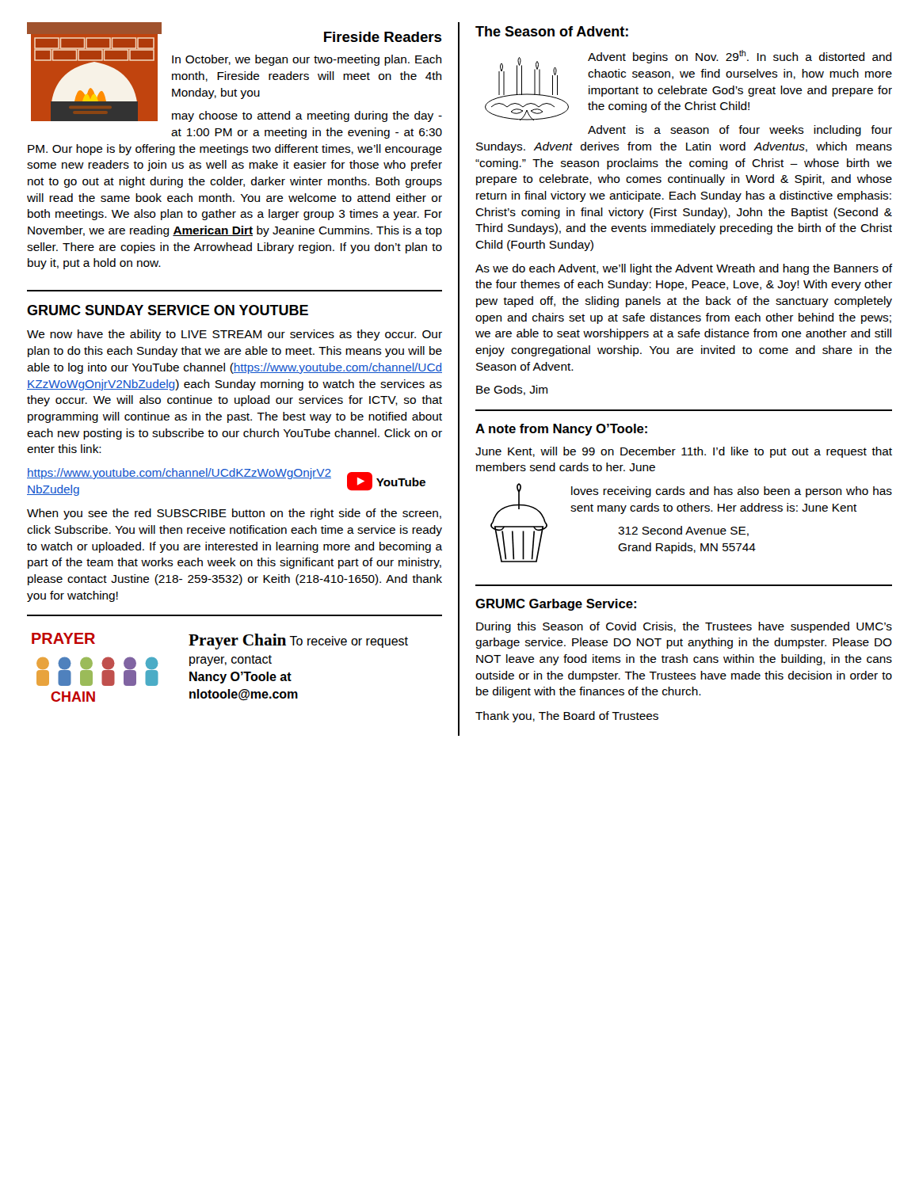Fireside Readers
In October, we began our two-meeting plan. Each month, Fireside readers will meet on the 4th Monday, but you
may choose to attend a meeting during the day - at 1:00 PM or a meeting in the evening - at 6:30 PM. Our hope is by offering the meetings two different times, we’ll encourage some new readers to join us as well as make it easier for those who prefer not to go out at night during the colder, darker winter months. Both groups will read the same book each month. You are welcome to attend either or both meetings. We also plan to gather as a larger group 3 times a year. For November, we are reading American Dirt by Jeanine Cummins. This is a top seller. There are copies in the Arrowhead Library region. If you don’t plan to buy it, put a hold on now.
GRUMC SUNDAY SERVICE ON YOUTUBE
We now have the ability to LIVE STREAM our services as they occur. Our plan to do this each Sunday that we are able to meet. This means you will be able to log into our YouTube channel (https://www.youtube.com/channel/UCdKZzWoWgOnjrV2NbZudelg) each Sunday morning to watch the services as they occur. We will also continue to upload our services for ICTV, so that programming will continue as in the past. The best way to be notified about each new posting is to subscribe to our church YouTube channel. Click on or enter this link:
https://www.youtube.com/channel/UCdKZzWoWgOnjrV2NbZudelg
When you see the red SUBSCRIBE button on the right side of the screen, click Subscribe. You will then receive notification each time a service is ready to watch or uploaded. If you are interested in learning more and becoming a part of the team that works each week on this significant part of our ministry, please contact Justine (218- 259-3532) or Keith (218-410-1650). And thank you for watching!
Prayer Chain To receive or request prayer, contact
Nancy O’Toole at
nlotoole@me.com
The Season of Advent:
Advent begins on Nov. 29th. In such a distorted and chaotic season, we find ourselves in, how much more important to celebrate God’s great love and prepare for the coming of the Christ Child!
Advent is a season of four weeks including four Sundays. Advent derives from the Latin word Adventus, which means “coming.” The season proclaims the coming of Christ – whose birth we prepare to celebrate, who comes continually in Word & Spirit, and whose return in final victory we anticipate. Each Sunday has a distinctive emphasis: Christ’s coming in final victory (First Sunday), John the Baptist (Second & Third Sundays), and the events immediately preceding the birth of the Christ Child (Fourth Sunday)
As we do each Advent, we’ll light the Advent Wreath and hang the Banners of the four themes of each Sunday: Hope, Peace, Love, & Joy! With every other pew taped off, the sliding panels at the back of the sanctuary completely open and chairs set up at safe distances from each other behind the pews; we are able to seat worshippers at a safe distance from one another and still enjoy congregational worship. You are invited to come and share in the Season of Advent.
Be Gods, Jim
A note from Nancy O’Toole:
June Kent, will be 99 on December 11th. I’d like to put out a request that members send cards to her. June
loves receiving cards and has also been a person who has sent many cards to others. Her address is: June Kent
312 Second Avenue SE,
Grand Rapids, MN 55744
GRUMC Garbage Service:
During this Season of Covid Crisis, the Trustees have suspended UMC’s garbage service. Please DO NOT put anything in the dumpster. Please DO NOT leave any food items in the trash cans within the building, in the cans outside or in the dumpster. The Trustees have made this decision in order to be diligent with the finances of the church.
Thank you, The Board of Trustees